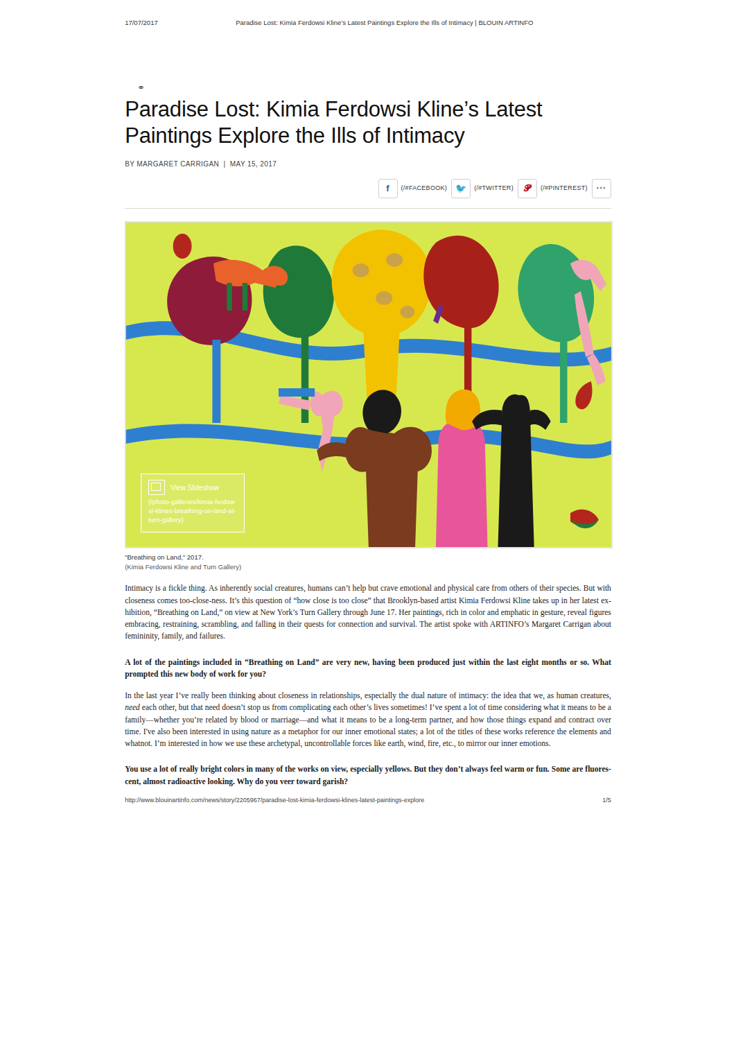17/07/2017
Paradise Lost: Kimia Ferdowsi Kline’s Latest Paintings Explore the Ills of Intimacy | BLOUIN ARTINFO
⚭
Paradise Lost: Kimia Ferdowsi Kline’s Latest Paintings Explore the Ills of Intimacy
BY MARGARET CARRIGAN | MAY 15, 2017
f(/#FACEBOOK)
🐦(/#TWITTER)
𝓟(/#PINTEREST)
⋯
View Slideshow
(/photo-galleries/kimia-ferdowsi-klines-breathing-on-land-at-turn-gallery)
"Breathing on Land," 2017.
(Kimia Ferdowsi Kline and Turn Gallery)
Intimacy is a fickle thing. As inherently social creatures, humans can’t help but crave emotional and physical care from others of their species. But with closeness comes too-close-ness. It’s this question of “how close is too close” that Brooklyn-based artist Kimia Ferdowsi Kline takes up in her latest exhibition, “Breathing on Land,” on view at New York’s Turn Gallery through June 17. Her paintings, rich in color and emphatic in gesture, reveal figures embracing, restraining, scrambling, and falling in their quests for connection and survival. The artist spoke with ARTINFO’s Margaret Carrigan about femininity, family, and failures.
A lot of the paintings included in “Breathing on Land” are very new, having been produced just within the last eight months or so. What prompted this new body of work for you?
In the last year I’ve really been thinking about closeness in relationships, especially the dual nature of intimacy: the idea that we, as human creatures, need each other, but that need doesn’t stop us from complicating each other’s lives sometimes! I’ve spent a lot of time considering what it means to be a family—whether you’re related by blood or marriage—and what it means to be a long-term partner, and how those things expand and contract over time. I've also been interested in using nature as a metaphor for our inner emotional states; a lot of the titles of these works reference the elements and whatnot. I’m interested in how we use these archetypal, uncontrollable forces like earth, wind, fire, etc., to mirror our inner emotions.
You use a lot of really bright colors in many of the works on view, especially yellows. But they don’t always feel warm or fun. Some are fluorescent, almost radioactive looking. Why do you veer toward garish?
http://www.blouinartinfo.com/news/story/2205967/paradise-lost-kimia-ferdowsi-klines-latest-paintings-explore
1/5